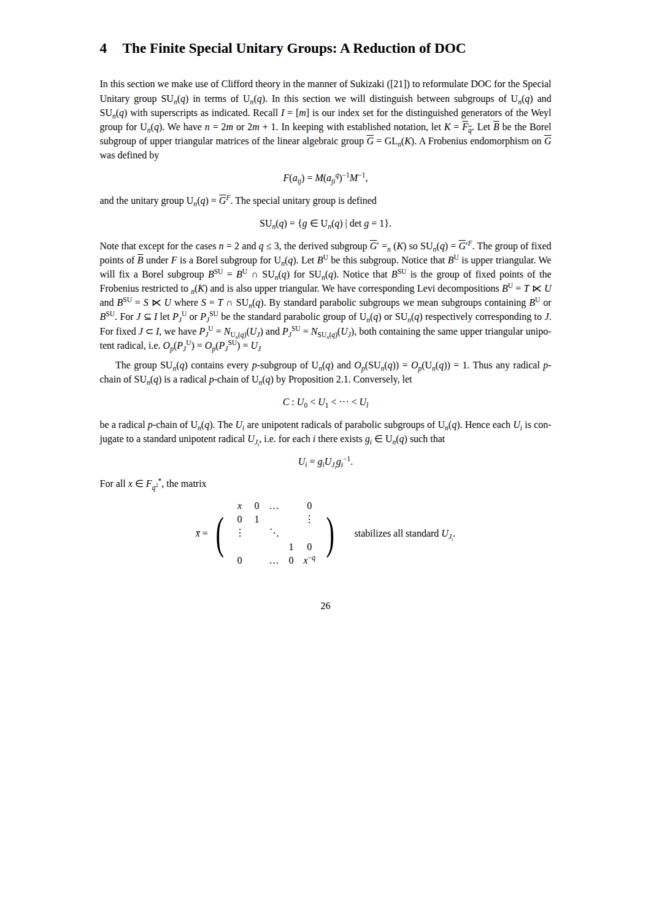4 The Finite Special Unitary Groups: A Reduction of DOC
In this section we make use of Clifford theory in the manner of Sukizaki ([21]) to reformulate DOC for the Special Unitary group SUn(q) in terms of Un(q). In this section we will distinguish between subgroups of Un(q) and SUn(q) with superscripts as indicated. Recall I = [m] is our index set for the distinguished generators of the Weyl group for Un(q). We have n = 2m or 2m + 1. In keeping with established notation, let K = Fq. Let B be the Borel subgroup of upper triangular matrices of the linear algebraic group G = GLn(K). A Frobenius endomorphism on G was defined by
F(aij) = M(ajiq)−1M−1,
and the unitary group Un(q) = GF. The special unitary group is defined
SUn(q) = {g ∈ Un(q) | det g = 1}.
Note that except for the cases n = 2 and q ≤ 3, the derived subgroup G′ =n (K) so SUn(q) = G′F. The group of fixed points of B under F is a Borel subgroup for Un(q). Let BU be this subgroup. Notice that BU is upper triangular. We will fix a Borel subgroup BSU = BU ∩ SUn(q) for SUn(q). Notice that BSU is the group of fixed points of the Frobenius restricted to n(K) and is also upper triangular. We have corresponding Levi decompositions BU = T ⋉ U and BSU = S ⋉ U where S = T ∩ SUn(q). By standard parabolic subgroups we mean subgroups containing BU or BSU. For J ⊆ I let PJU or PJSU be the standard parabolic group of Un(q) or SUn(q) respectively corresponding to J. For fixed J ⊂ I, we have PJU = NUn(q)(UJ) and PJSU = NSUn(q)(UJ), both containing the same upper triangular unipotent radical, i.e. Op(PJU) = Op(PJSU) = UJ
The group SUn(q) contains every p-subgroup of Un(q) and Op(SUn(q)) = Op(Un(q)) = 1. Thus any radical p-chain of SUn(q) is a radical p-chain of Un(q) by Proposition 2.1. Conversely, let
C : U0 < U1 < ··· < Ul
be a radical p-chain of Un(q). The Ui are unipotent radicals of parabolic subgroups of Un(q). Hence each Ui is conjugate to a standard unipotent radical UJi, i.e. for each i there exists gi ∈ Un(q) such that
Ui = giUJigi−1.
For all x ∈ Fq2*, the matrix
x̄ = (
| x | 0 | … | | 0 |
| 0 | 1 | | | ⋮ |
| ⋮ | | ⋱ | | |
| | | | 1 | 0 |
| 0 | | … | 0 | x − q |
) stabilizes all standard UJi.
26